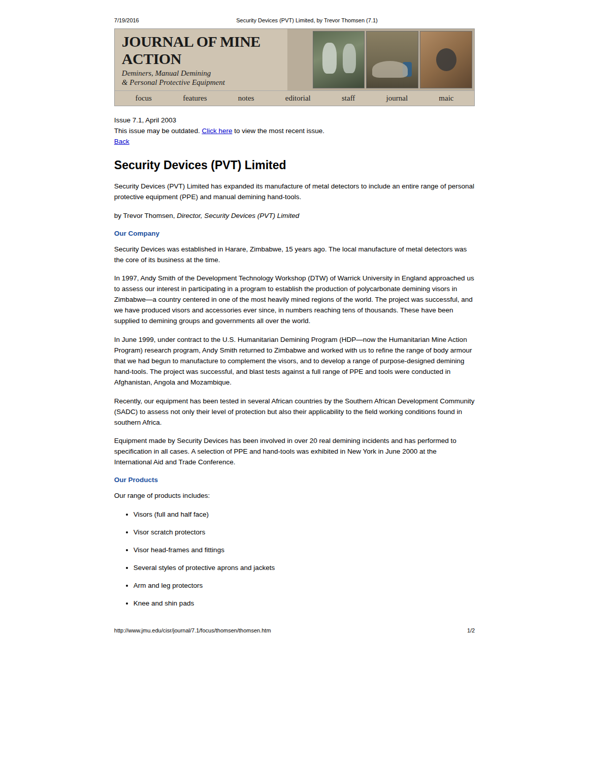7/19/2016
Security Devices (PVT) Limited, by Trevor Thomsen (7.1)
JOURNAL OF MINE ACTION
Deminers, Manual Demining
& Personal Protective Equipment
focus features notes editorial staff journal maic
Issue 7.1, April 2003
This issue may be outdated. Click here to view the most recent issue.
Back
Security Devices (PVT) Limited
Security Devices (PVT) Limited has expanded its manufacture of metal detectors to include an entire range of personal protective equipment (PPE) and manual demining hand-tools.
by Trevor Thomsen, Director, Security Devices (PVT) Limited
Our Company
Security Devices was established in Harare, Zimbabwe, 15 years ago. The local manufacture of metal detectors was the core of its business at the time.
In 1997, Andy Smith of the Development Technology Workshop (DTW) of Warrick University in England approached us to assess our interest in participating in a program to establish the production of polycarbonate demining visors in Zimbabwe—a country centered in one of the most heavily mined regions of the world. The project was successful, and we have produced visors and accessories ever since, in numbers reaching tens of thousands. These have been supplied to demining groups and governments all over the world.
In June 1999, under contract to the U.S. Humanitarian Demining Program (HDP—now the Humanitarian Mine Action Program) research program, Andy Smith returned to Zimbabwe and worked with us to refine the range of body armour that we had begun to manufacture to complement the visors, and to develop a range of purpose-designed demining hand-tools. The project was successful, and blast tests against a full range of PPE and tools were conducted in Afghanistan, Angola and Mozambique.
Recently, our equipment has been tested in several African countries by the Southern African Development Community (SADC) to assess not only their level of protection but also their applicability to the field working conditions found in southern Africa.
Equipment made by Security Devices has been involved in over 20 real demining incidents and has performed to specification in all cases. A selection of PPE and hand-tools was exhibited in New York in June 2000 at the International Aid and Trade Conference.
Our Products
Our range of products includes:
Visors (full and half face)
Visor scratch protectors
Visor head-frames and fittings
Several styles of protective aprons and jackets
Arm and leg protectors
Knee and shin pads
http://www.jmu.edu/cisr/journal/7.1/focus/thomsen/thomsen.htm
1/2